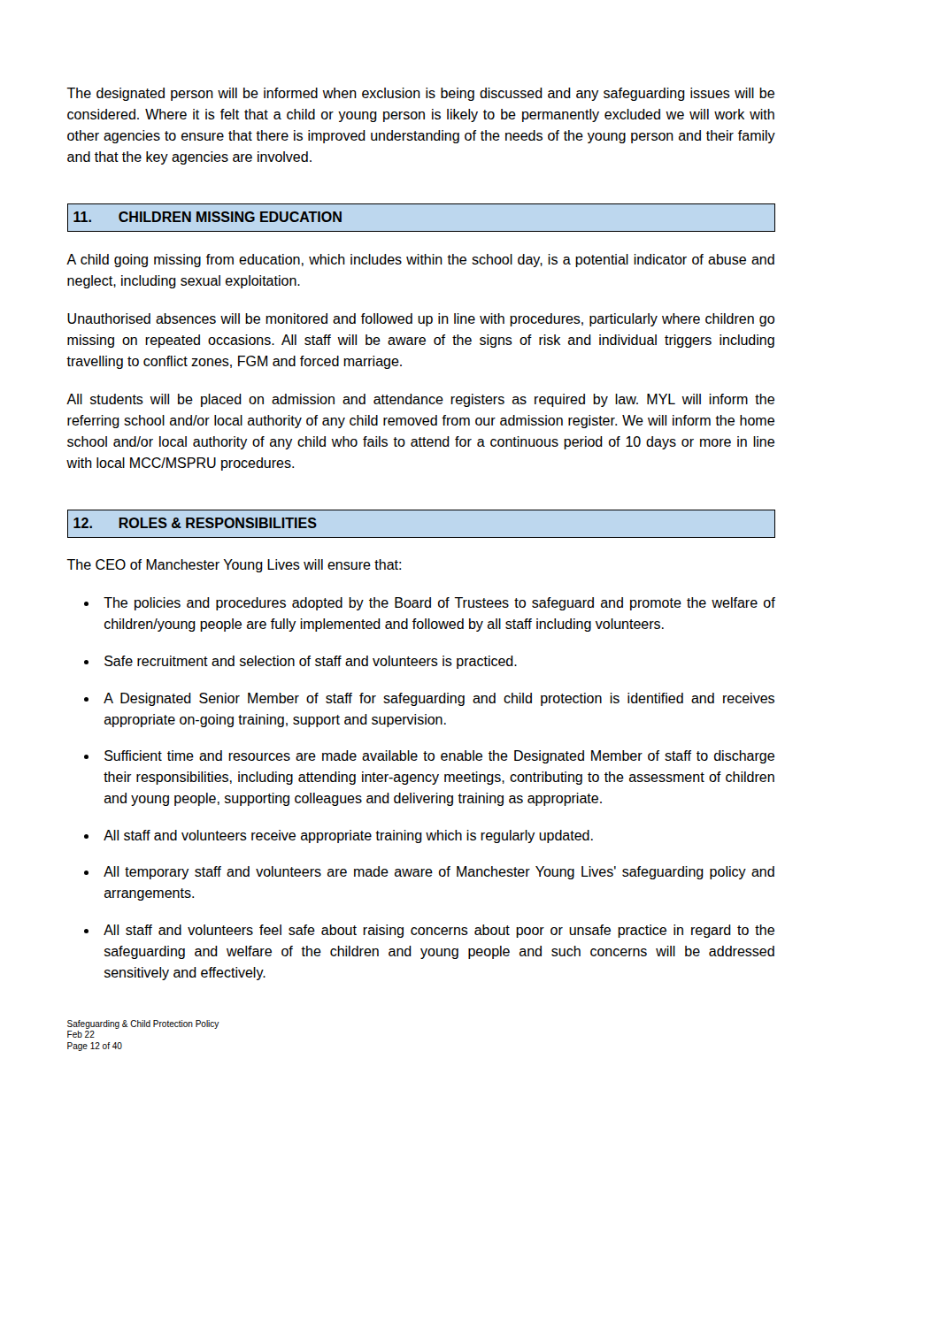The designated person will be informed when exclusion is being discussed and any safeguarding issues will be considered. Where it is felt that a child or young person is likely to be permanently excluded we will work with other agencies to ensure that there is improved understanding of the needs of the young person and their family and that the key agencies are involved.
11. CHILDREN MISSING EDUCATION
A child going missing from education, which includes within the school day, is a potential indicator of abuse and neglect, including sexual exploitation.
Unauthorised absences will be monitored and followed up in line with procedures, particularly where children go missing on repeated occasions. All staff will be aware of the signs of risk and individual triggers including travelling to conflict zones, FGM and forced marriage.
All students will be placed on admission and attendance registers as required by law. MYL will inform the referring school and/or local authority of any child removed from our admission register. We will inform the home school and/or local authority of any child who fails to attend for a continuous period of 10 days or more in line with local MCC/MSPRU procedures.
12. ROLES & RESPONSIBILITIES
The CEO of Manchester Young Lives will ensure that:
The policies and procedures adopted by the Board of Trustees to safeguard and promote the welfare of children/young people are fully implemented and followed by all staff including volunteers.
Safe recruitment and selection of staff and volunteers is practiced.
A Designated Senior Member of staff for safeguarding and child protection is identified and receives appropriate on-going training, support and supervision.
Sufficient time and resources are made available to enable the Designated Member of staff to discharge their responsibilities, including attending inter-agency meetings, contributing to the assessment of children and young people, supporting colleagues and delivering training as appropriate.
All staff and volunteers receive appropriate training which is regularly updated.
All temporary staff and volunteers are made aware of Manchester Young Lives' safeguarding policy and arrangements.
All staff and volunteers feel safe about raising concerns about poor or unsafe practice in regard to the safeguarding and welfare of the children and young people and such concerns will be addressed sensitively and effectively.
Safeguarding & Child Protection Policy
Feb 22
Page 12 of 40